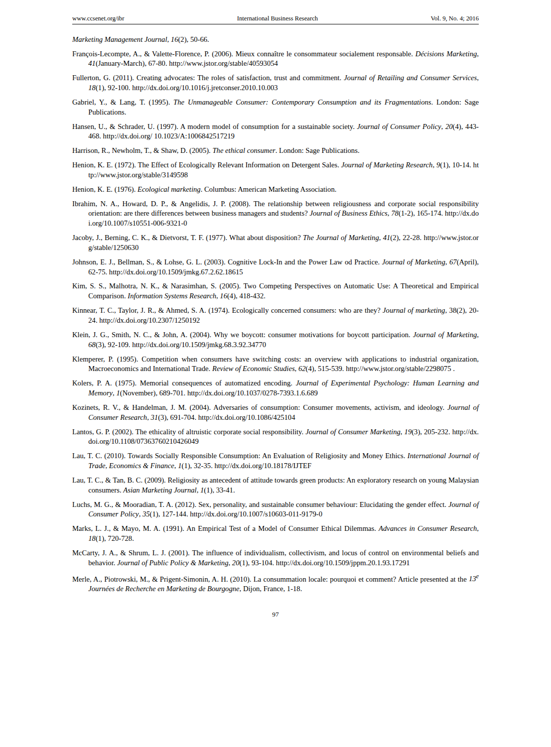www.ccsenet.org/ibr International Business Research Vol. 9, No. 4; 2016
Marketing Management Journal, 16(2), 50-66.
François-Lecompte, A., & Valette-Florence, P. (2006). Mieux connaître le consommateur socialement responsable. Décisions Marketing, 41(January-March), 67-80. http://www.jstor.org/stable/40593054
Fullerton, G. (2011). Creating advocates: The roles of satisfaction, trust and commitment. Journal of Retailing and Consumer Services, 18(1), 92-100. http://dx.doi.org/10.1016/j.jretconser.2010.10.003
Gabriel, Y., & Lang, T. (1995). The Unmanageable Consumer: Contemporary Consumption and its Fragmentations. London: Sage Publications.
Hansen, U., & Schrader, U. (1997). A modern model of consumption for a sustainable society. Journal of Consumer Policy, 20(4), 443-468. http://dx.doi.org/ 10.1023/A:1006842517219
Harrison, R., Newholm, T., & Shaw, D. (2005). The ethical consumer. London: Sage Publications.
Henion, K. E. (1972). The Effect of Ecologically Relevant Information on Detergent Sales. Journal of Marketing Research, 9(1), 10-14. http://www.jstor.org/stable/3149598
Henion, K. E. (1976). Ecological marketing. Columbus: American Marketing Association.
Ibrahim, N. A., Howard, D. P., & Angelidis, J. P. (2008). The relationship between religiousness and corporate social responsibility orientation: are there differences between business managers and students? Journal of Business Ethics, 78(1-2), 165-174. http://dx.doi.org/10.1007/s10551-006-9321-0
Jacoby, J., Berning, C. K., & Dietvorst, T. F. (1977). What about disposition? The Journal of Marketing, 41(2), 22-28. http://www.jstor.org/stable/1250630
Johnson, E. J., Bellman, S., & Lohse, G. L. (2003). Cognitive Lock-In and the Power Law od Practice. Journal of Marketing, 67(April), 62-75. http://dx.doi.org/10.1509/jmkg.67.2.62.18615
Kim, S. S., Malhotra, N. K., & Narasimhan, S. (2005). Two Competing Perspectives on Automatic Use: A Theoretical and Empirical Comparison. Information Systems Research, 16(4), 418-432.
Kinnear, T. C., Taylor, J. R., & Ahmed, S. A. (1974). Ecologically concerned consumers: who are they? Journal of marketing, 38(2), 20-24. http://dx.doi.org/10.2307/1250192
Klein, J. G., Smith, N. C., & John, A. (2004). Why we boycott: consumer motivations for boycott participation. Journal of Marketing, 68(3), 92-109. http://dx.doi.org/10.1509/jmkg.68.3.92.34770
Klemperer, P. (1995). Competition when consumers have switching costs: an overview with applications to industrial organization, Macroeconomics and International Trade. Review of Economic Studies, 62(4), 515-539. http://www.jstor.org/stable/2298075 .
Kolers, P. A. (1975). Memorial consequences of automatized encoding. Journal of Experimental Psychology: Human Learning and Memory, 1(November), 689-701. http://dx.doi.org/10.1037/0278-7393.1.6.689
Kozinets, R. V., & Handelman, J. M. (2004). Adversaries of consumption: Consumer movements, activism, and ideology. Journal of Consumer Research, 31(3), 691-704. http://dx.doi.org/10.1086/425104
Lantos, G. P. (2002). The ethicality of altruistic corporate social responsibility. Journal of Consumer Marketing, 19(3), 205-232. http://dx.doi.org/10.1108/07363760210426049
Lau, T. C. (2010). Towards Socially Responsible Consumption: An Evaluation of Religiosity and Money Ethics. International Journal of Trade, Economics & Finance, 1(1), 32-35. http://dx.doi.org/10.18178/IJTEF
Lau, T. C., & Tan, B. C. (2009). Religiosity as antecedent of attitude towards green products: An exploratory research on young Malaysian consumers. Asian Marketing Journal, 1(1), 33-41.
Luchs, M. G., & Mooradian, T. A. (2012). Sex, personality, and sustainable consumer behaviour: Elucidating the gender effect. Journal of Consumer Policy, 35(1), 127-144. http://dx.doi.org/10.1007/s10603-011-9179-0
Marks, L. J., & Mayo, M. A. (1991). An Empirical Test of a Model of Consumer Ethical Dilemmas. Advances in Consumer Research, 18(1), 720-728.
McCarty, J. A., & Shrum, L. J. (2001). The influence of individualism, collectivism, and locus of control on environmental beliefs and behavior. Journal of Public Policy & Marketing, 20(1), 93-104. http://dx.doi.org/10.1509/jppm.20.1.93.17291
Merle, A., Piotrowski, M., & Prigent-Simonin, A. H. (2010). La consummation locale: pourquoi et comment? Article presented at the 13e Journées de Recherche en Marketing de Bourgogne, Dijon, France, 1-18.
97